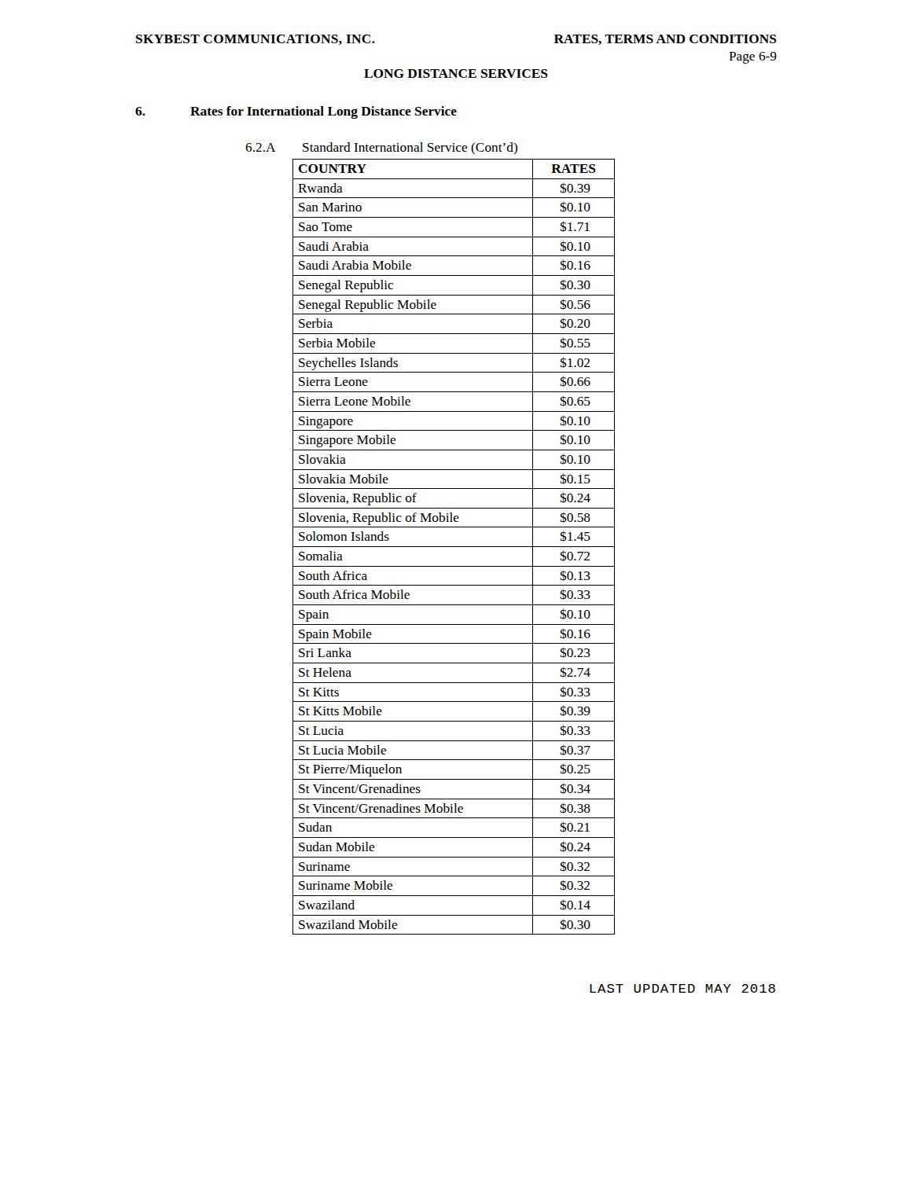Skybest Communications, Inc.
Rates, Terms and Conditions
Page 6-9
Long Distance Services
6. Rates for International Long Distance Service
6.2.AStandard International Service (Cont’d)
| COUNTRY | RATES |
| --- | --- |
| Rwanda | $0.39 |
| San Marino | $0.10 |
| Sao Tome | $1.71 |
| Saudi Arabia | $0.10 |
| Saudi Arabia Mobile | $0.16 |
| Senegal Republic | $0.30 |
| Senegal Republic Mobile | $0.56 |
| Serbia | $0.20 |
| Serbia Mobile | $0.55 |
| Seychelles Islands | $1.02 |
| Sierra Leone | $0.66 |
| Sierra Leone Mobile | $0.65 |
| Singapore | $0.10 |
| Singapore Mobile | $0.10 |
| Slovakia | $0.10 |
| Slovakia Mobile | $0.15 |
| Slovenia, Republic of | $0.24 |
| Slovenia, Republic of Mobile | $0.58 |
| Solomon Islands | $1.45 |
| Somalia | $0.72 |
| South Africa | $0.13 |
| South Africa Mobile | $0.33 |
| Spain | $0.10 |
| Spain Mobile | $0.16 |
| Sri Lanka | $0.23 |
| St Helena | $2.74 |
| St Kitts | $0.33 |
| St Kitts Mobile | $0.39 |
| St Lucia | $0.33 |
| St Lucia Mobile | $0.37 |
| St Pierre/Miquelon | $0.25 |
| St Vincent/Grenadines | $0.34 |
| St Vincent/Grenadines Mobile | $0.38 |
| Sudan | $0.21 |
| Sudan Mobile | $0.24 |
| Suriname | $0.32 |
| Suriname Mobile | $0.32 |
| Swaziland | $0.14 |
| Swaziland Mobile | $0.30 |
LAST UPDATED MAY 2018